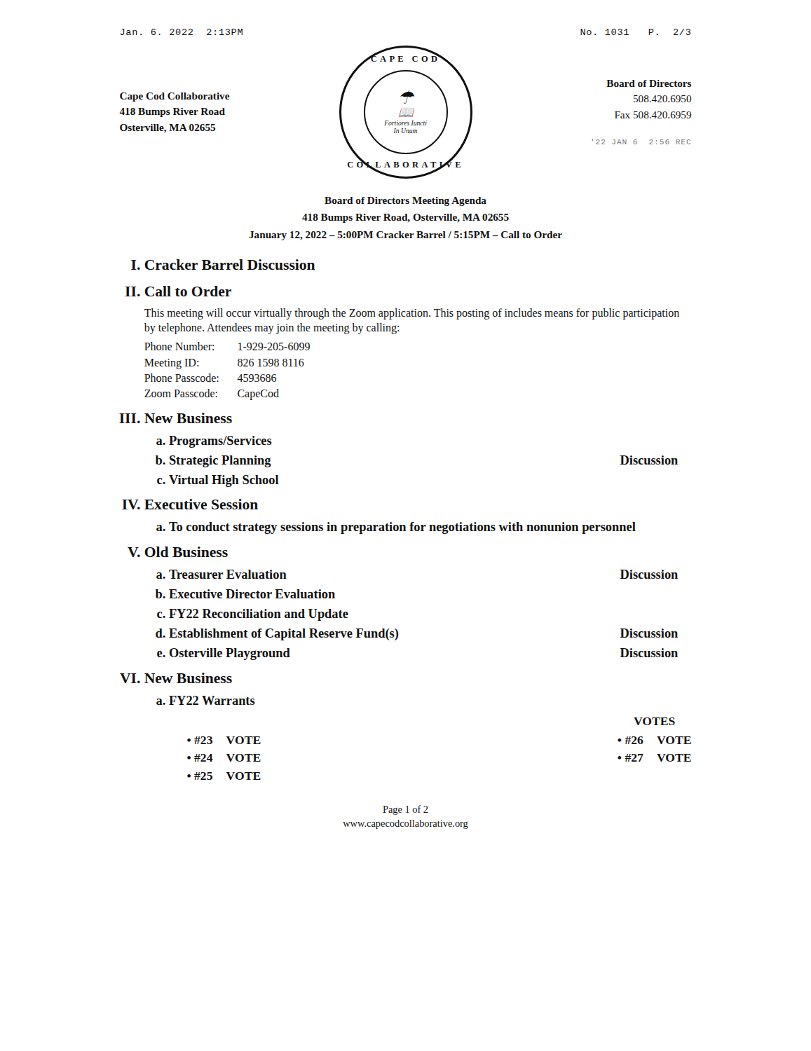Jan. 6. 2022 2:13PM No. 1031 P. 2/3
Cape Cod Collaborative
418 Bumps River Road
Osterville, MA 02655
CAPE COD
☂ 📖 Fortiores Iuncti
In Unum
COLLABORATIVE
Board of Directors
508.420.6950
Fax 508.420.6959
'22 JAN 6 2:56 REC
Board of Directors Meeting Agenda
418 Bumps River Road, Osterville, MA 02655
January 12, 2022 – 5:00PM Cracker Barrel / 5:15PM – Call to Order
Cracker Barrel Discussion
Call to Order
This meeting will occur virtually through the Zoom application. This posting of includes means for public participation by telephone. Attendees may join the meeting by calling:
| Phone Number: | 1-929-205-6099 |
| Meeting ID: | 826 1598 8116 |
| Phone Passcode: | 4593686 |
| Zoom Passcode: | CapeCod |
New Business
Programs/Services
Strategic Planning Discussion
Virtual High School
Executive Session
To conduct strategy sessions in preparation for negotiations with nonunion personnel
Old Business
Treasurer Evaluation Discussion
Executive Director Evaluation
FY22 Reconciliation and Update
Establishment of Capital Reserve Fund(s) Discussion
Osterville Playground Discussion
New Business
FY22 Warrants
VOTES #23 VOTE #26 VOTE #24 VOTE #27 VOTE #25 VOTE
Page 1 of 2
www.capecodcollaborative.org